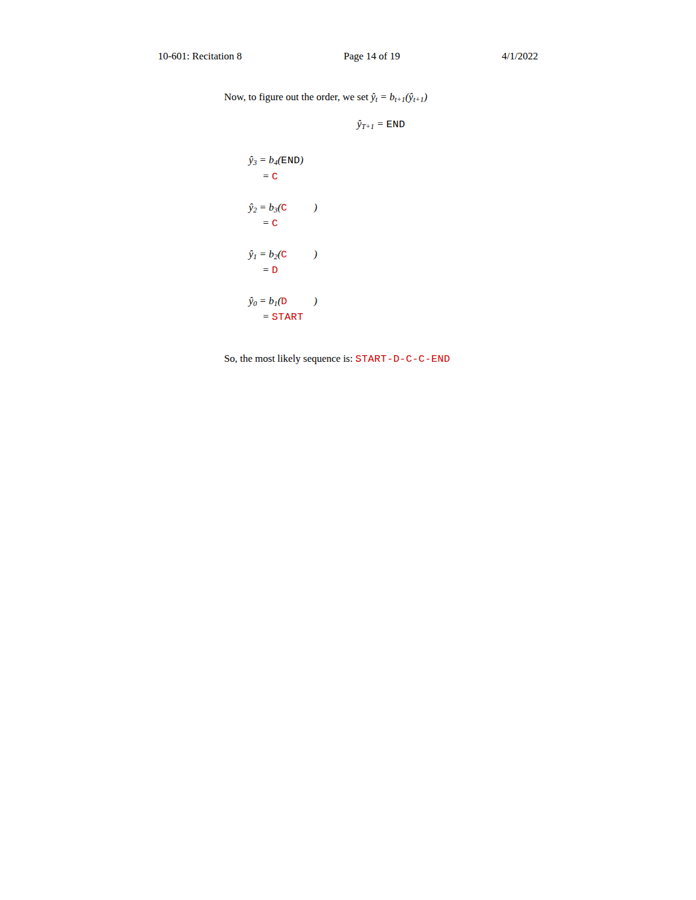10-601: Recitation 8 Page 14 of 19 4/1/2022
Now, to figure out the order, we set ŷt = bt+1(ŷt+1)
ŷT+1 = END
ŷ3 = b4(END) = C
ŷ2 = b3(C ) = C
ŷ1 = b2(C ) = D
ŷ0 = b1(D ) = START
So, the most likely sequence is: START-D-C-C-END